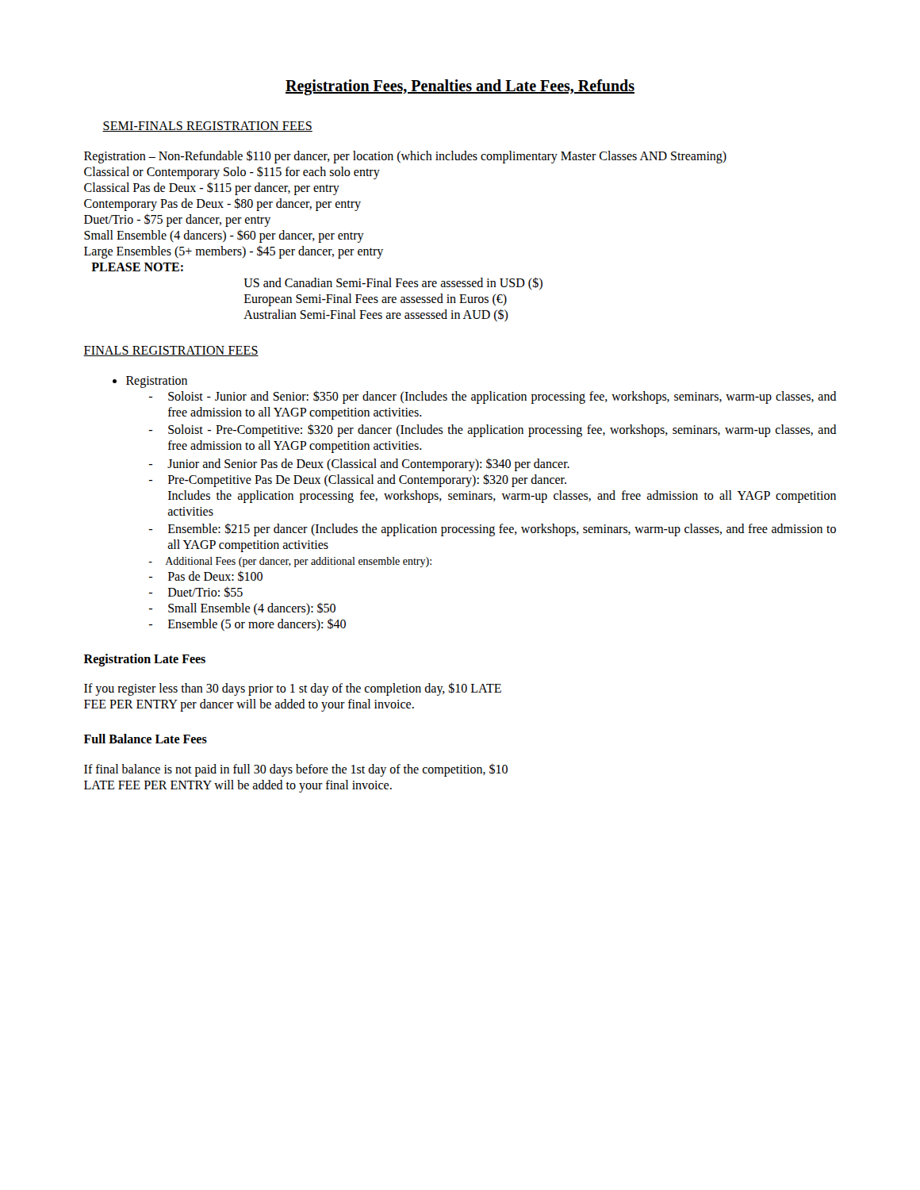Registration Fees, Penalties and Late Fees, Refunds
SEMI-FINALS REGISTRATION FEES
Registration – Non-Refundable $110 per dancer, per location (which includes complimentary Master Classes AND Streaming)
Classical or Contemporary Solo - $115 for each solo entry
Classical Pas de Deux - $115 per dancer, per entry
Contemporary Pas de Deux - $80 per dancer, per entry
Duet/Trio - $75 per dancer, per entry
Small Ensemble (4 dancers) - $60 per dancer, per entry
Large Ensembles (5+ members) - $45 per dancer, per entry
PLEASE NOTE:
US and Canadian Semi-Final Fees are assessed in USD ($)
European Semi-Final Fees are assessed in Euros (€)
Australian Semi-Final Fees are assessed in AUD ($)
FINALS REGISTRATION FEES
Registration
Soloist - Junior and Senior: $350 per dancer (Includes the application processing fee, workshops, seminars, warm-up classes, and free admission to all YAGP competition activities.
Soloist - Pre-Competitive: $320 per dancer (Includes the application processing fee, workshops, seminars, warm-up classes, and free admission to all YAGP competition activities.
Junior and Senior Pas de Deux (Classical and Contemporary): $340 per dancer.
Pre-Competitive Pas De Deux (Classical and Contemporary): $320 per dancer. Includes the application processing fee, workshops, seminars, warm-up classes, and free admission to all YAGP competition activities
Ensemble: $215 per dancer (Includes the application processing fee, workshops, seminars, warm-up classes, and free admission to all YAGP competition activities
Additional Fees (per dancer, per additional ensemble entry):
Pas de Deux: $100
Duet/Trio: $55
Small Ensemble (4 dancers): $50
Ensemble (5 or more dancers): $40
Registration Late Fees
If you register less than 30 days prior to 1 st day of the completion day, $10 LATE
FEE PER ENTRY per dancer will be added to your final invoice.
Full Balance Late Fees
If final balance is not paid in full 30 days before the 1st day of the competition, $10
LATE FEE PER ENTRY will be added to your final invoice.